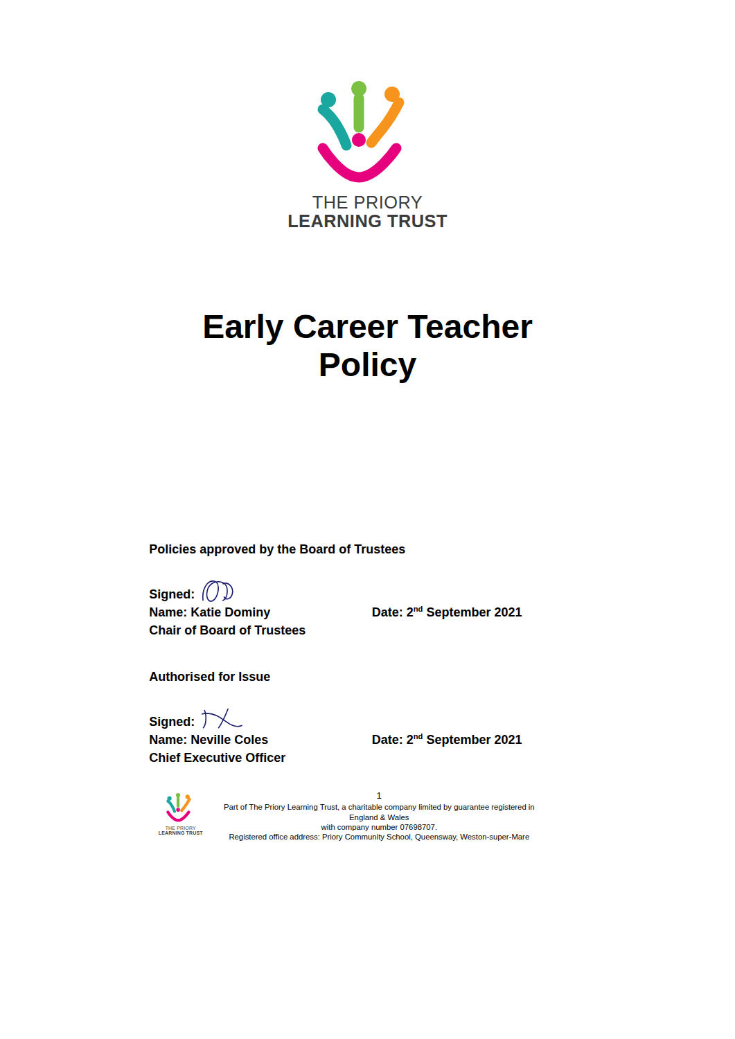THE PRIORY
LEARNING TRUST
Early Career Teacher
Policy
Policies approved by the Board of Trustees
Signed:
Name: Katie Dominy
Date: 2nd September 2021
Chair of Board of Trustees
Authorised for Issue
Signed:
Name: Neville Coles
Date: 2nd September 2021
Chief Executive Officer
THE PRIORY
LEARNING TRUST
1
Part of The Priory Learning Trust, a charitable company limited by guarantee registered in England & Wales
with company number 07698707.
Registered office address: Priory Community School, Queensway, Weston-super-Mare